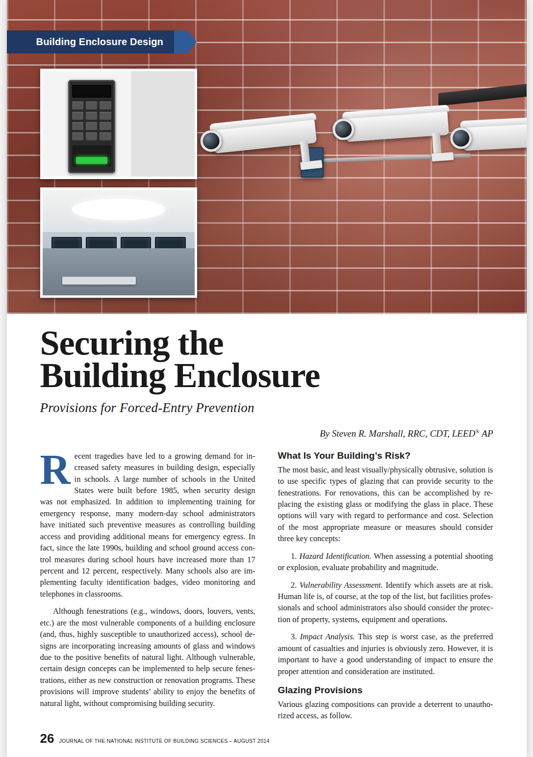Building Enclosure Design
Securing the
Building Enclosure
Provisions for Forced-Entry Prevention
By Steven R. Marshall, RRC, CDT, LEED® AP
Recent tragedies have led to a growing demand for increased safety measures in building design, especially in schools. A large number of schools in the United States were built before 1985, when security design was not emphasized. In addition to implementing training for emergency response, many modern-day school administrators have initiated such preventive measures as controlling building access and providing additional means for emergency egress. In fact, since the late 1990s, building and school ground access control measures during school hours have increased more than 17 percent and 12 percent, respectively. Many schools also are implementing faculty identification badges, video monitoring and telephones in classrooms.
Although fenestrations (e.g., windows, doors, louvers, vents, etc.) are the most vulnerable components of a building enclosure (and, thus, highly susceptible to unauthorized access), school designs are incorporating increasing amounts of glass and windows due to the positive benefits of natural light. Although vulnerable, certain design concepts can be implemented to help secure fenestrations, either as new construction or renovation programs. These provisions will improve students’ ability to enjoy the benefits of natural light, without compromising building security.
What Is Your Building’s Risk?
The most basic, and least visually/physically obtrusive, solution is to use specific types of glazing that can provide security to the fenestrations. For renovations, this can be accomplished by replacing the existing glass or modifying the glass in place. These options will vary with regard to performance and cost. Selection of the most appropriate measure or measures should consider three key concepts:
1. Hazard Identification. When assessing a potential shooting or explosion, evaluate probability and magnitude.
2. Vulnerability Assessment. Identify which assets are at risk. Human life is, of course, at the top of the list, but facilities professionals and school administrators also should consider the protection of property, systems, equipment and operations.
3. Impact Analysis. This step is worst case, as the preferred amount of casualties and injuries is obviously zero. However, it is important to have a good understanding of impact to ensure the proper attention and consideration are instituted.
Glazing Provisions
Various glazing compositions can provide a deterrent to unauthorized access, as follow.
26 Journal of the National Institute of Building Sciences – August 2014